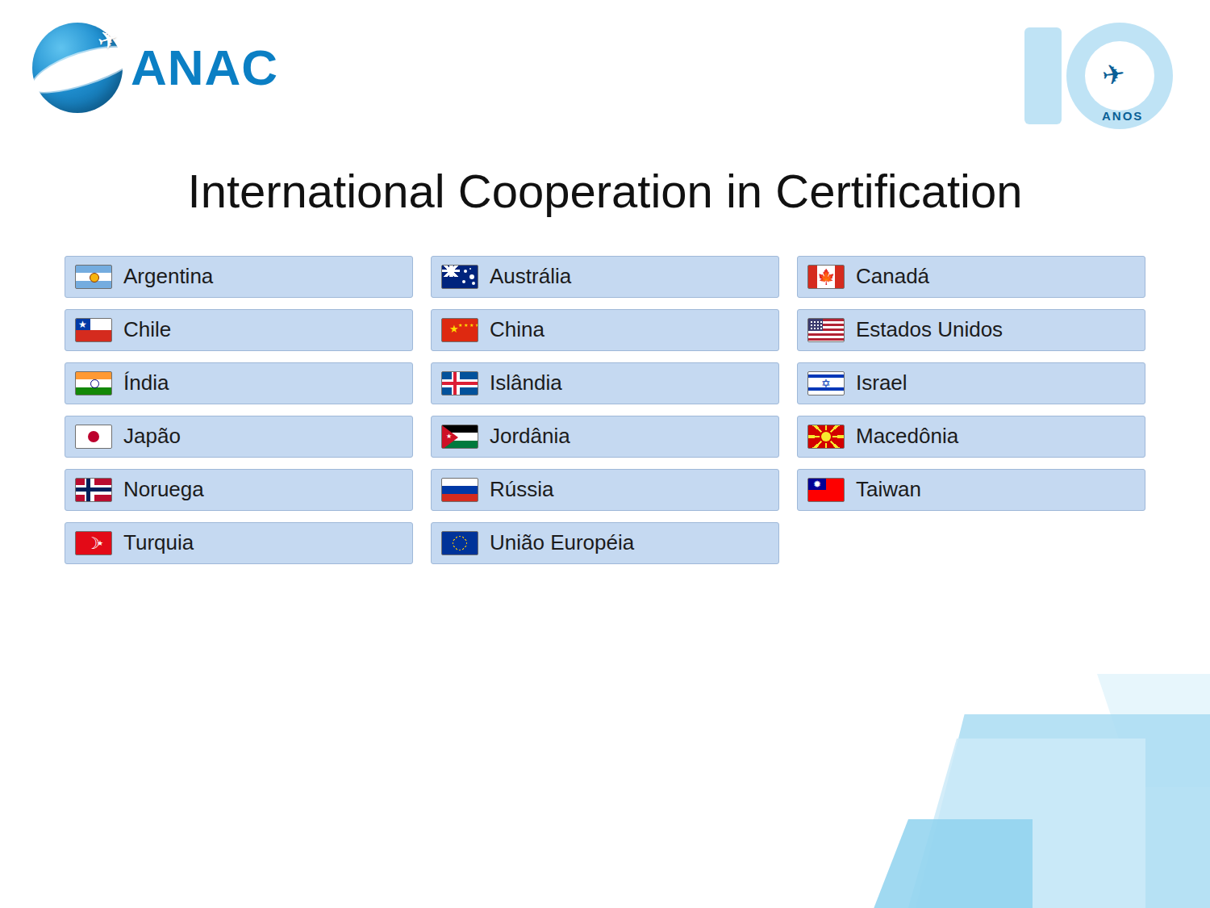ANAC
✈ ANOS
International Cooperation in Certification
Argentina
Austrália
Canadá
Chile
China
Estados Unidos
Índia
Islândia
Israel
Japão
Jordânia
Macedônia
Noruega
Rússia
Taiwan
Turquia
União Européia